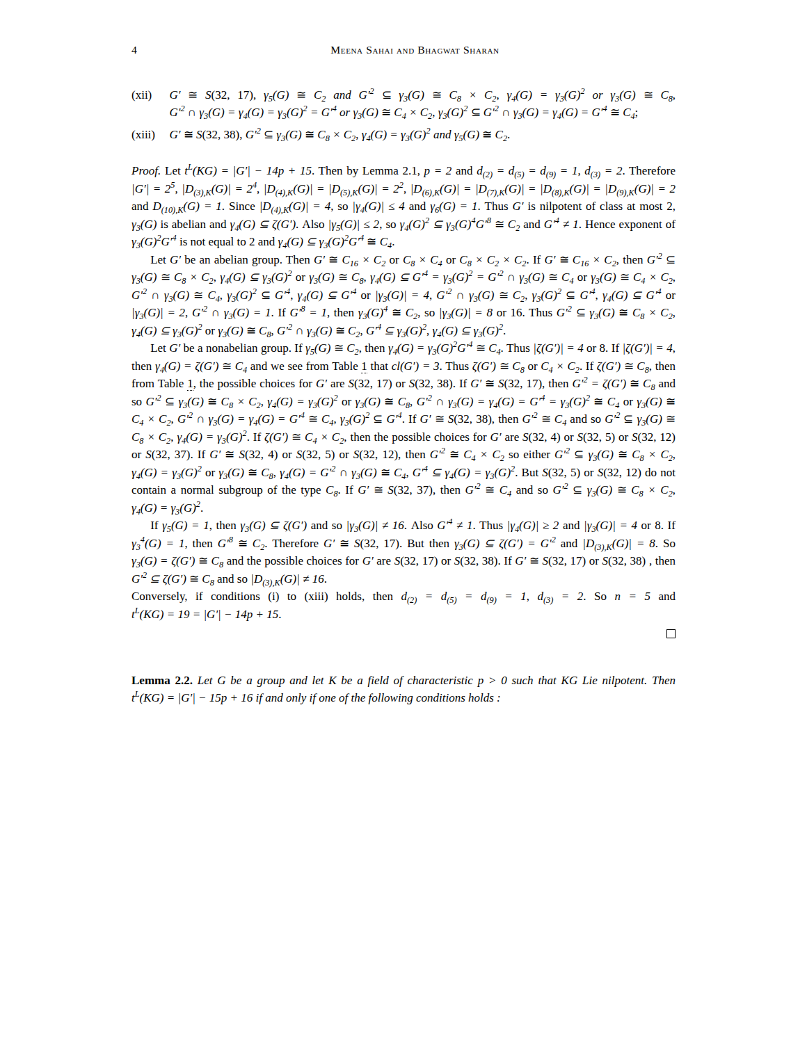4 Meena Sahai and Bhagwat Sharan
(xii) G′ ≅ S(32, 17), γ5(G) ≅ C2 and G′2 ⊆ γ3(G) ≅ C8 × C2, γ4(G) = γ3(G)2 or γ3(G) ≅ C8, G′2 ∩ γ3(G) = γ4(G) = γ3(G)2 = G′4 or γ3(G) ≅ C4 × C2, γ3(G)2 ⊆ G′2 ∩ γ3(G) = γ4(G) = G′4 ≅ C4;
(xiii) G′ ≅ S(32, 38), G′2 ⊆ γ3(G) ≅ C8 × C2, γ4(G) = γ3(G)2 and γ5(G) ≅ C2.
Proof. Let tL(KG) = |G′| − 14p + 15. Then by Lemma 2.1, p = 2 and d(2) = d(5) = d(9) = 1, d(3) = 2. Therefore |G′| = 25, |D(3),K(G)| = 24, |D(4),K(G)| = |D(5),K(G)| = 22, |D(6),K(G)| = |D(7),K(G)| = |D(8),K(G)| = |D(9),K(G)| = 2 and D(10),K(G) = 1. Since |D(4),K(G)| = 4, so |γ4(G)| ≤ 4 and γ6(G) = 1. Thus G′ is nilpotent of class at most 2, γ3(G) is abelian and γ4(G) ⊆ ζ(G′). Also |γ5(G)| ≤ 2, so γ4(G)2 ⊆ γ3(G)4G′8 ≅ C2 and G′4 ≠ 1. Hence exponent of γ3(G)2G′4 is not equal to 2 and γ4(G) ⊆ γ3(G)2G′4 ≅ C4.
Let G′ be an abelian group. Then G′ ≅ C16 × C2 or C8 × C4 or C8 × C2 × C2. If G′ ≅ C16 × C2, then G′2 ⊆ γ3(G) ≅ C8 × C2, γ4(G) ⊆ γ3(G)2 or γ3(G) ≅ C8, γ4(G) ⊆ G′4 = γ3(G)2 = G′2 ∩ γ3(G) ≅ C4 or γ3(G) ≅ C4 × C2, G′2 ∩ γ3(G) ≅ C4, γ3(G)2 ⊆ G′4, γ4(G) ⊆ G′4 or |γ3(G)| = 4, G′2 ∩ γ3(G) ≅ C2, γ3(G)2 ⊆ G′4, γ4(G) ⊆ G′4 or |γ3(G)| = 2, G′2 ∩ γ3(G) = 1. If G′8 = 1, then γ3(G)4 ≅ C2, so |γ3(G)| = 8 or 16. Thus G′2 ⊆ γ3(G) ≅ C8 × C2, γ4(G) ⊆ γ3(G)2 or γ3(G) ≅ C8, G′2 ∩ γ3(G) ≅ C2, G′4 ⊆ γ3(G)2, γ4(G) ⊆ γ3(G)2.
Let G′ be a nonabelian group. If γ5(G) ≅ C2, then γ4(G) = γ3(G)2G′4 ≅ C4. Thus |ζ(G′)| = 4 or 8. If |ζ(G′)| = 4, then γ4(G) = ζ(G′) ≅ C4 and we see from Table 1 that cl(G′) = 3. Thus ζ(G′) ≅ C8 or C4 × C2. If ζ(G′) ≅ C8, then from Table 1, the possible choices for G′ are S(32, 17) or S(32, 38). If G′ ≅ S(32, 17), then G′2 = ζ(G′) ≅ C8 and so G′2 ⊆ γ3(G) ≅ C8 × C2, γ4(G) = γ3(G)2 or γ3(G) ≅ C8, G′2 ∩ γ3(G) = γ4(G) = G′4 = γ3(G)2 ≅ C4 or γ3(G) ≅ C4 × C2, G′2 ∩ γ3(G) = γ4(G) = G′4 ≅ C4, γ3(G)2 ⊆ G′4. If G′ ≅ S(32, 38), then G′2 ≅ C4 and so G′2 ⊆ γ3(G) ≅ C8 × C2, γ4(G) = γ3(G)2. If ζ(G′) ≅ C4 × C2, then the possible choices for G′ are S(32, 4) or S(32, 5) or S(32, 12) or S(32, 37). If G′ ≅ S(32, 4) or S(32, 5) or S(32, 12), then G′2 ≅ C4 × C2 so either G′2 ⊆ γ3(G) ≅ C8 × C2, γ4(G) = γ3(G)2 or γ3(G) ≅ C8, γ4(G) = G′2 ∩ γ3(G) ≅ C4, G′4 ⊆ γ4(G) = γ3(G)2. But S(32, 5) or S(32, 12) do not contain a normal subgroup of the type C8. If G′ ≅ S(32, 37), then G′2 ≅ C4 and so G′2 ⊆ γ3(G) ≅ C8 × C2, γ4(G) = γ3(G)2.
If γ5(G) = 1, then γ3(G) ⊆ ζ(G′) and so |γ3(G)| ≠ 16. Also G′4 ≠ 1. Thus |γ4(G)| ≥ 2 and |γ3(G)| = 4 or 8. If γ34(G) = 1, then G′8 ≅ C2. Therefore G′ ≅ S(32, 17). But then γ3(G) ⊆ ζ(G′) = G′2 and |D(3),K(G)| = 8. So γ3(G) = ζ(G′) ≅ C8 and the possible choices for G′ are S(32, 17) or S(32, 38). If G′ ≅ S(32, 17) or S(32, 38) , then G′2 ⊆ ζ(G′) ≅ C8 and so |D(3),K(G)| ≠ 16.
Conversely, if conditions (i) to (xiii) holds, then d(2) = d(5) = d(9) = 1, d(3) = 2. So n = 5 and tL(KG) = 19 = |G′| − 14p + 15.
Lemma 2.2. Let G be a group and let K be a field of characteristic p > 0 such that KG Lie nilpotent. Then tL(KG) = |G′| − 15p + 16 if and only if one of the following conditions holds :